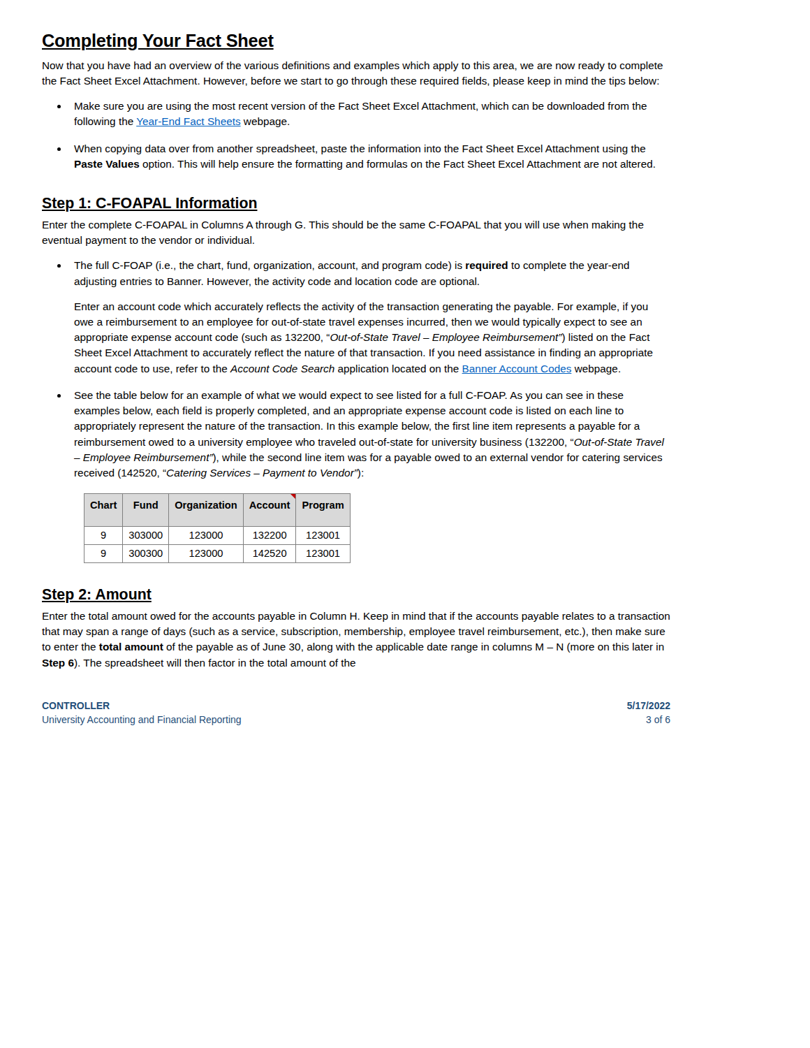Completing Your Fact Sheet
Now that you have had an overview of the various definitions and examples which apply to this area, we are now ready to complete the Fact Sheet Excel Attachment. However, before we start to go through these required fields, please keep in mind the tips below:
Make sure you are using the most recent version of the Fact Sheet Excel Attachment, which can be downloaded from the following the Year-End Fact Sheets webpage.
When copying data over from another spreadsheet, paste the information into the Fact Sheet Excel Attachment using the Paste Values option. This will help ensure the formatting and formulas on the Fact Sheet Excel Attachment are not altered.
Step 1: C-FOAPAL Information
Enter the complete C-FOAPAL in Columns A through G. This should be the same C-FOAPAL that you will use when making the eventual payment to the vendor or individual.
The full C-FOAP (i.e., the chart, fund, organization, account, and program code) is required to complete the year-end adjusting entries to Banner. However, the activity code and location code are optional.
Enter an account code which accurately reflects the activity of the transaction generating the payable. For example, if you owe a reimbursement to an employee for out-of-state travel expenses incurred, then we would typically expect to see an appropriate expense account code (such as 132200, “Out-of-State Travel – Employee Reimbursement”) listed on the Fact Sheet Excel Attachment to accurately reflect the nature of that transaction. If you need assistance in finding an appropriate account code to use, refer to the Account Code Search application located on the Banner Account Codes webpage.
See the table below for an example of what we would expect to see listed for a full C-FOAP. As you can see in these examples below, each field is properly completed, and an appropriate expense account code is listed on each line to appropriately represent the nature of the transaction. In this example below, the first line item represents a payable for a reimbursement owed to a university employee who traveled out-of-state for university business (132200, “Out-of-State Travel – Employee Reimbursement”), while the second line item was for a payable owed to an external vendor for catering services received (142520, “Catering Services – Payment to Vendor”):
| Chart | Fund | Organization | Account | Program |
| --- | --- | --- | --- | --- |
| 9 | 303000 | 123000 | 132200 | 123001 |
| 9 | 300300 | 123000 | 142520 | 123001 |
Step 2: Amount
Enter the total amount owed for the accounts payable in Column H. Keep in mind that if the accounts payable relates to a transaction that may span a range of days (such as a service, subscription, membership, employee travel reimbursement, etc.), then make sure to enter the total amount of the payable as of June 30, along with the applicable date range in columns M – N (more on this later in Step 6). The spreadsheet will then factor in the total amount of the
CONTROLLER
University Accounting and Financial Reporting
5/17/2022
3 of 6